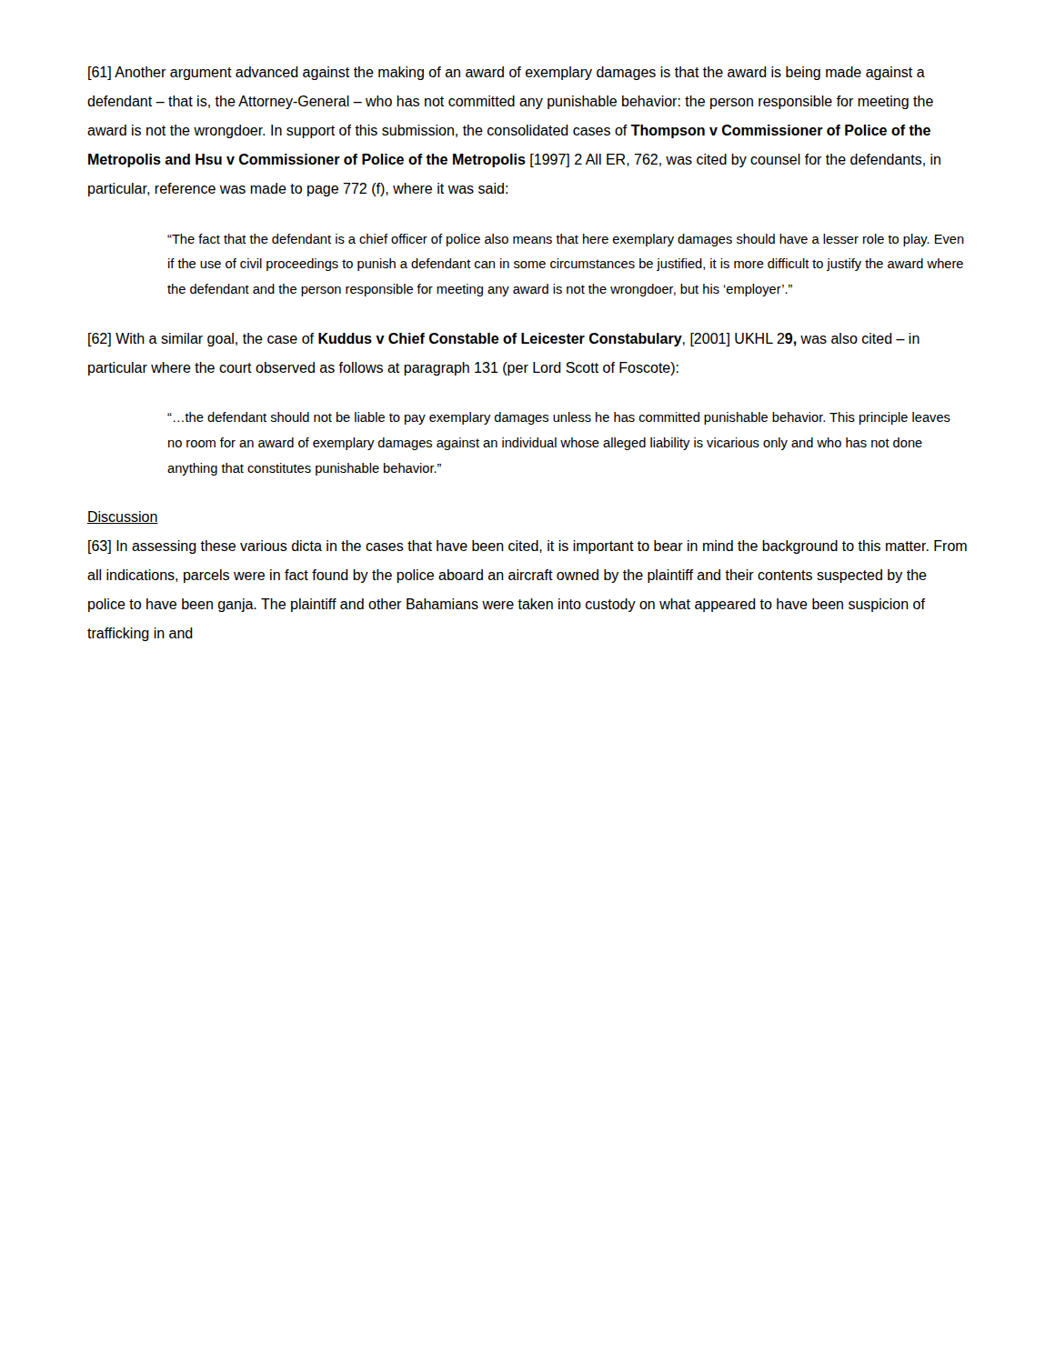[61] Another argument advanced against the making of an award of exemplary damages is that the award is being made against a defendant – that is, the Attorney-General – who has not committed any punishable behavior: the person responsible for meeting the award is not the wrongdoer. In support of this submission, the consolidated cases of Thompson v Commissioner of Police of the Metropolis and Hsu v Commissioner of Police of the Metropolis [1997] 2 All ER, 762, was cited by counsel for the defendants, in particular, reference was made to page 772 (f), where it was said:
“The fact that the defendant is a chief officer of police also means that here exemplary damages should have a lesser role to play. Even if the use of civil proceedings to punish a defendant can in some circumstances be justified, it is more difficult to justify the award where the defendant and the person responsible for meeting any award is not the wrongdoer, but his ‘employer’.”
[62] With a similar goal, the case of Kuddus v Chief Constable of Leicester Constabulary, [2001] UKHL 29, was also cited – in particular where the court observed as follows at paragraph 131 (per Lord Scott of Foscote):
“…the defendant should not be liable to pay exemplary damages unless he has committed punishable behavior. This principle leaves no room for an award of exemplary damages against an individual whose alleged liability is vicarious only and who has not done anything that constitutes punishable behavior.”
Discussion
[63] In assessing these various dicta in the cases that have been cited, it is important to bear in mind the background to this matter. From all indications, parcels were in fact found by the police aboard an aircraft owned by the plaintiff and their contents suspected by the police to have been ganja. The plaintiff and other Bahamians were taken into custody on what appeared to have been suspicion of trafficking in and